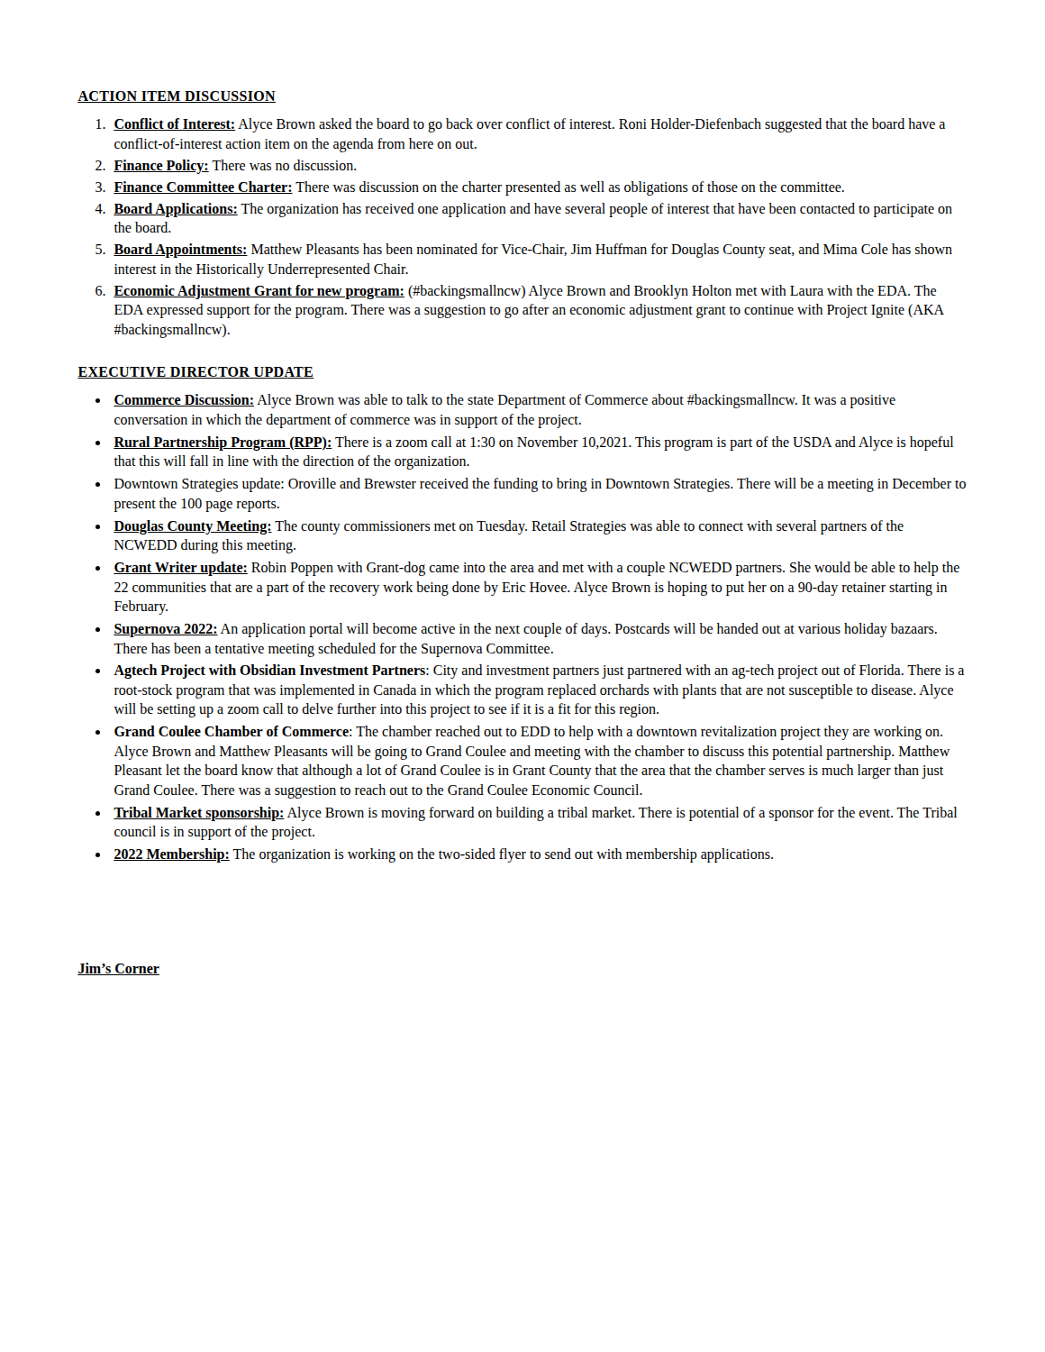ACTION ITEM DISCUSSION
Conflict of Interest: Alyce Brown asked the board to go back over conflict of interest. Roni Holder-Diefenbach suggested that the board have a conflict-of-interest action item on the agenda from here on out.
Finance Policy: There was no discussion.
Finance Committee Charter: There was discussion on the charter presented as well as obligations of those on the committee.
Board Applications: The organization has received one application and have several people of interest that have been contacted to participate on the board.
Board Appointments: Matthew Pleasants has been nominated for Vice-Chair, Jim Huffman for Douglas County seat, and Mima Cole has shown interest in the Historically Underrepresented Chair.
Economic Adjustment Grant for new program: (#backingsmallncw) Alyce Brown and Brooklyn Holton met with Laura with the EDA. The EDA expressed support for the program. There was a suggestion to go after an economic adjustment grant to continue with Project Ignite (AKA #backingsmallncw).
EXECUTIVE DIRECTOR UPDATE
Commerce Discussion: Alyce Brown was able to talk to the state Department of Commerce about #backingsmallncw. It was a positive conversation in which the department of commerce was in support of the project.
Rural Partnership Program (RPP): There is a zoom call at 1:30 on November 10,2021. This program is part of the USDA and Alyce is hopeful that this will fall in line with the direction of the organization.
Downtown Strategies update: Oroville and Brewster received the funding to bring in Downtown Strategies. There will be a meeting in December to present the 100 page reports.
Douglas County Meeting: The county commissioners met on Tuesday. Retail Strategies was able to connect with several partners of the NCWEDD during this meeting.
Grant Writer update: Robin Poppen with Grant-dog came into the area and met with a couple NCWEDD partners. She would be able to help the 22 communities that are a part of the recovery work being done by Eric Hovee. Alyce Brown is hoping to put her on a 90-day retainer starting in February.
Supernova 2022: An application portal will become active in the next couple of days. Postcards will be handed out at various holiday bazaars. There has been a tentative meeting scheduled for the Supernova Committee.
Agtech Project with Obsidian Investment Partners: City and investment partners just partnered with an ag-tech project out of Florida. There is a root-stock program that was implemented in Canada in which the program replaced orchards with plants that are not susceptible to disease. Alyce will be setting up a zoom call to delve further into this project to see if it is a fit for this region.
Grand Coulee Chamber of Commerce: The chamber reached out to EDD to help with a downtown revitalization project they are working on. Alyce Brown and Matthew Pleasants will be going to Grand Coulee and meeting with the chamber to discuss this potential partnership. Matthew Pleasant let the board know that although a lot of Grand Coulee is in Grant County that the area that the chamber serves is much larger than just Grand Coulee. There was a suggestion to reach out to the Grand Coulee Economic Council.
Tribal Market sponsorship: Alyce Brown is moving forward on building a tribal market. There is potential of a sponsor for the event. The Tribal council is in support of the project.
2022 Membership: The organization is working on the two-sided flyer to send out with membership applications.
Jim’s Corner